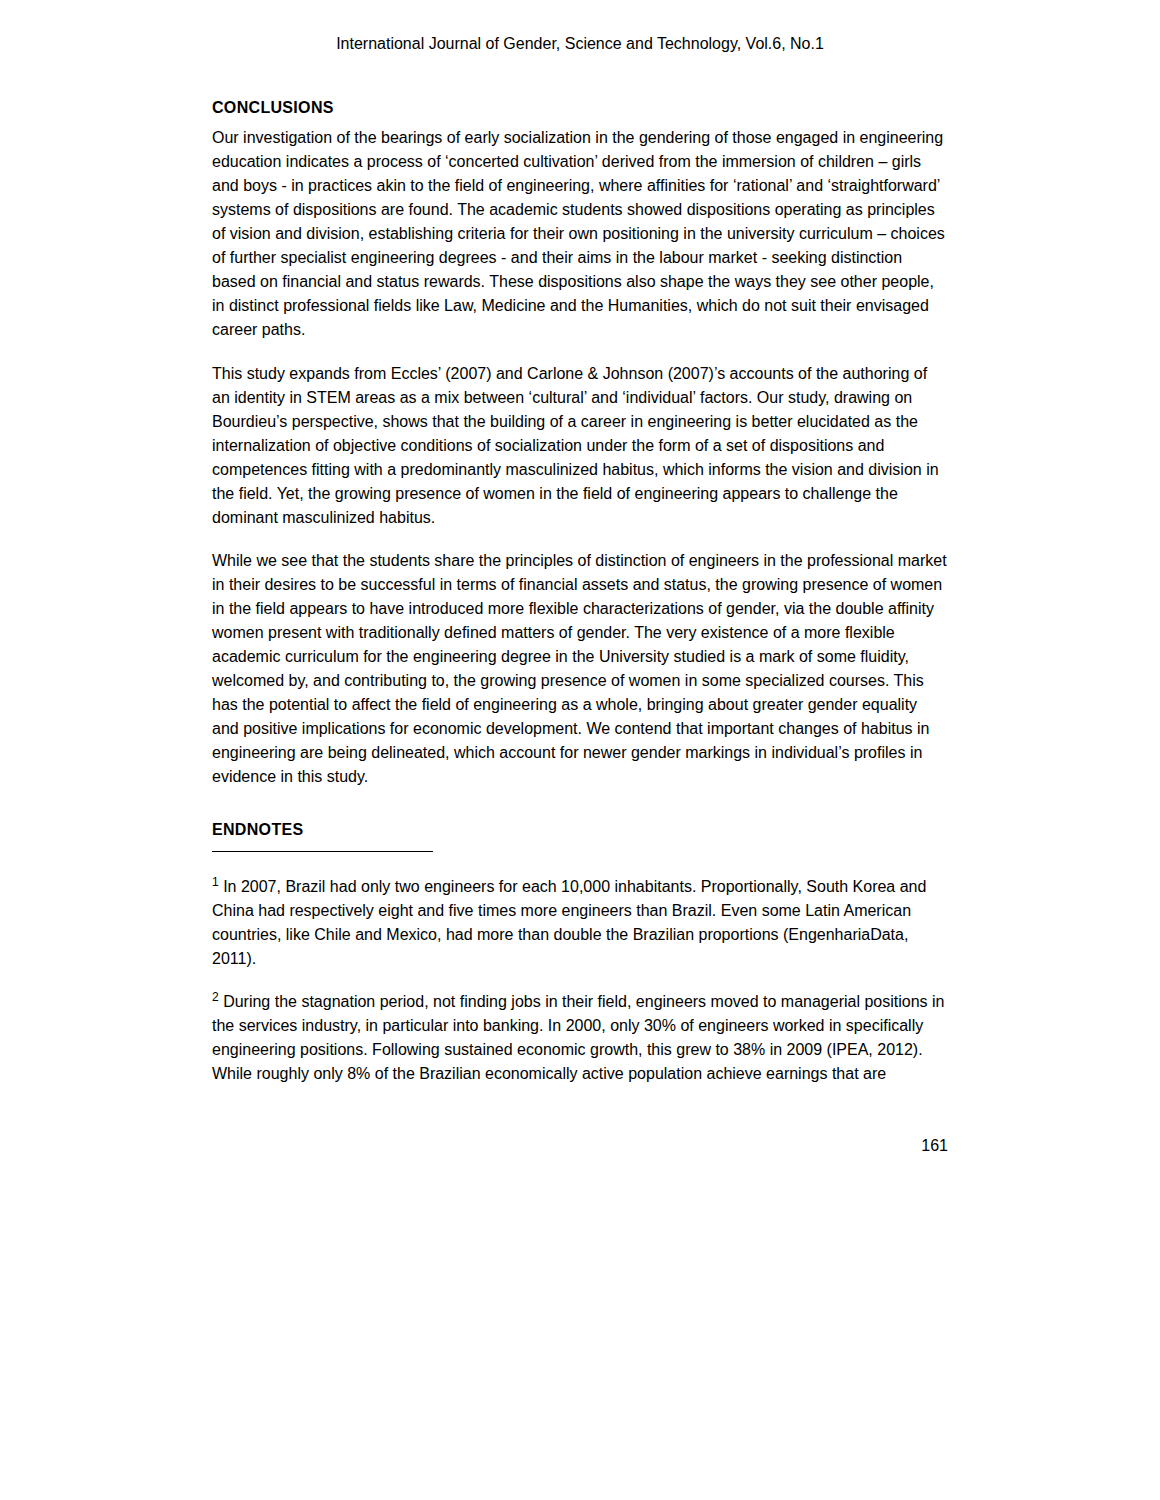International Journal of Gender, Science and Technology, Vol.6, No.1
CONCLUSIONS
Our investigation of the bearings of early socialization in the gendering of those engaged in engineering education indicates a process of ‘concerted cultivation’ derived from the immersion of children – girls and boys - in practices akin to the field of engineering, where affinities for ‘rational’ and ‘straightforward’ systems of dispositions are found. The academic students showed dispositions operating as principles of vision and division, establishing criteria for their own positioning in the university curriculum – choices of further specialist engineering degrees - and their aims in the labour market - seeking distinction based on financial and status rewards. These dispositions also shape the ways they see other people, in distinct professional fields like Law, Medicine and the Humanities, which do not suit their envisaged career paths.
This study expands from Eccles’ (2007) and Carlone & Johnson (2007)’s accounts of the authoring of an identity in STEM areas as a mix between ‘cultural’ and ‘individual’ factors. Our study, drawing on Bourdieu’s perspective, shows that the building of a career in engineering is better elucidated as the internalization of objective conditions of socialization under the form of a set of dispositions and competences fitting with a predominantly masculinized habitus, which informs the vision and division in the field. Yet, the growing presence of women in the field of engineering appears to challenge the dominant masculinized habitus.
While we see that the students share the principles of distinction of engineers in the professional market in their desires to be successful in terms of financial assets and status, the growing presence of women in the field appears to have introduced more flexible characterizations of gender, via the double affinity women present with traditionally defined matters of gender. The very existence of a more flexible academic curriculum for the engineering degree in the University studied is a mark of some fluidity, welcomed by, and contributing to, the growing presence of women in some specialized courses. This has the potential to affect the field of engineering as a whole, bringing about greater gender equality and positive implications for economic development. We contend that important changes of habitus in engineering are being delineated, which account for newer gender markings in individual’s profiles in evidence in this study.
ENDNOTES
1 In 2007, Brazil had only two engineers for each 10,000 inhabitants. Proportionally, South Korea and China had respectively eight and five times more engineers than Brazil. Even some Latin American countries, like Chile and Mexico, had more than double the Brazilian proportions (EngenhariaData, 2011).
2 During the stagnation period, not finding jobs in their field, engineers moved to managerial positions in the services industry, in particular into banking. In 2000, only 30% of engineers worked in specifically engineering positions. Following sustained economic growth, this grew to 38% in 2009 (IPEA, 2012). While roughly only 8% of the Brazilian economically active population achieve earnings that are
161